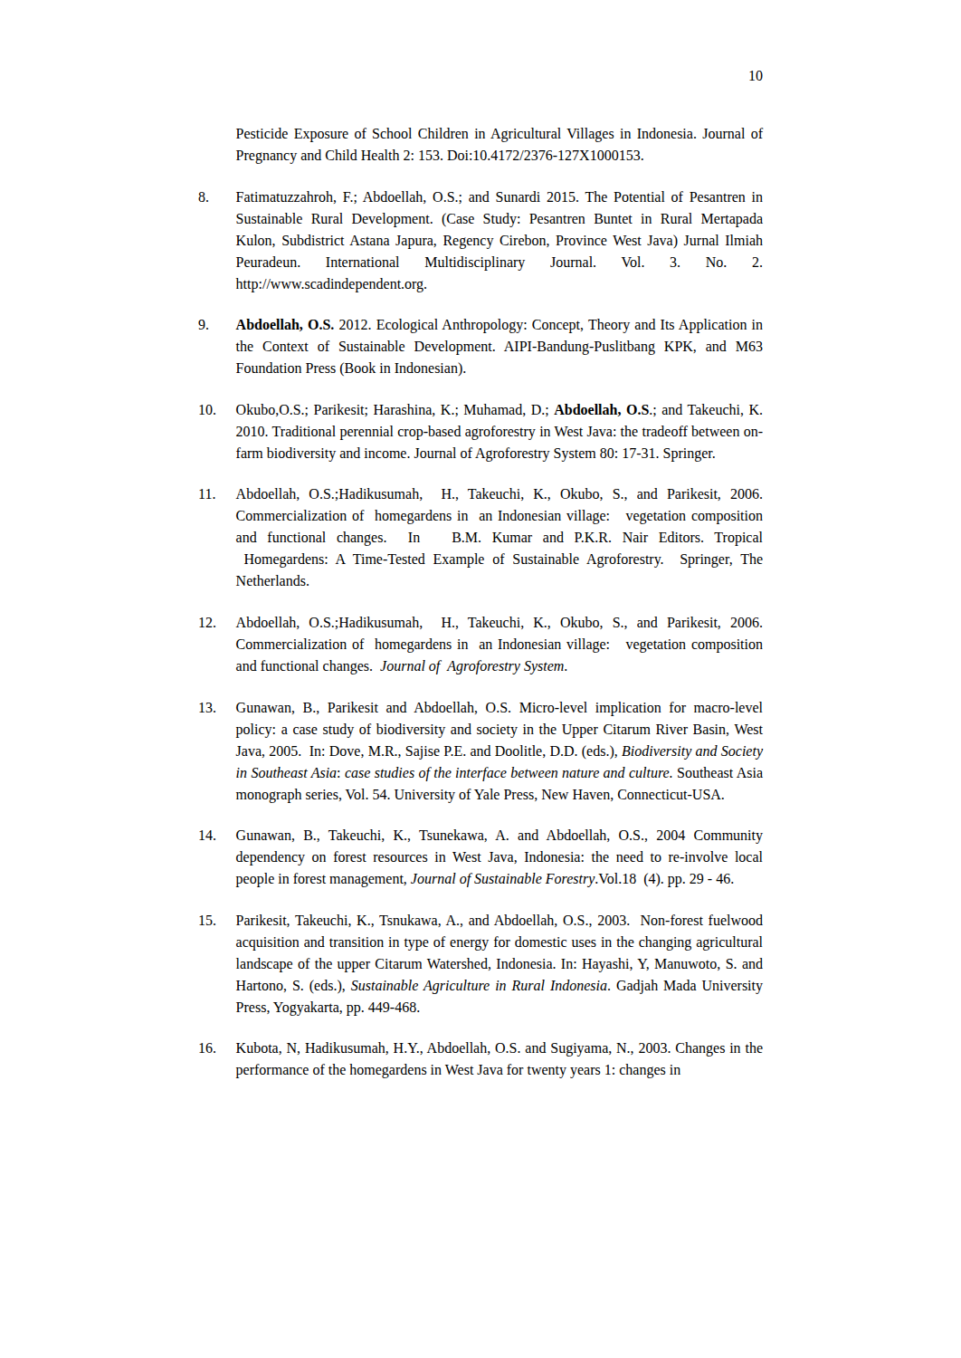10
Pesticide Exposure of School Children in Agricultural Villages in Indonesia. Journal of Pregnancy and Child Health 2: 153. Doi:10.4172/2376-127X1000153.
8. Fatimatuzzahroh, F.; Abdoellah, O.S.; and Sunardi 2015. The Potential of Pesantren in Sustainable Rural Development. (Case Study: Pesantren Buntet in Rural Mertapada Kulon, Subdistrict Astana Japura, Regency Cirebon, Province West Java) Jurnal Ilmiah Peuradeun. International Multidisciplinary Journal. Vol. 3. No. 2. http://www.scadindependent.org.
9. Abdoellah, O.S. 2012. Ecological Anthropology: Concept, Theory and Its Application in the Context of Sustainable Development. AIPI-Bandung-Puslitbang KPK, and M63 Foundation Press (Book in Indonesian).
10. Okubo,O.S.; Parikesit; Harashina, K.; Muhamad, D.; Abdoellah, O.S.; and Takeuchi, K. 2010. Traditional perennial crop-based agroforestry in West Java: the tradeoff between on-farm biodiversity and income. Journal of Agroforestry System 80: 17-31. Springer.
11. Abdoellah, O.S.;Hadikusumah, H., Takeuchi, K., Okubo, S., and Parikesit, 2006. Commercialization of homegardens in an Indonesian village: vegetation composition and functional changes. In B.M. Kumar and P.K.R. Nair Editors. Tropical Homegardens: A Time-Tested Example of Sustainable Agroforestry. Springer, The Netherlands.
12. Abdoellah, O.S.;Hadikusumah, H., Takeuchi, K., Okubo, S., and Parikesit, 2006. Commercialization of homegardens in an Indonesian village: vegetation composition and functional changes. Journal of Agroforestry System.
13. Gunawan, B., Parikesit and Abdoellah, O.S. Micro-level implication for macro-level policy: a case study of biodiversity and society in the Upper Citarum River Basin, West Java, 2005. In: Dove, M.R., Sajise P.E. and Doolitle, D.D. (eds.), Biodiversity and Society in Southeast Asia: case studies of the interface between nature and culture. Southeast Asia monograph series, Vol. 54. University of Yale Press, New Haven, Connecticut-USA.
14. Gunawan, B., Takeuchi, K., Tsunekawa, A. and Abdoellah, O.S., 2004 Community dependency on forest resources in West Java, Indonesia: the need to re-involve local people in forest management, Journal of Sustainable Forestry.Vol.18 (4). pp. 29 - 46.
15. Parikesit, Takeuchi, K., Tsnukawa, A., and Abdoellah, O.S., 2003. Non-forest fuelwood acquisition and transition in type of energy for domestic uses in the changing agricultural landscape of the upper Citarum Watershed, Indonesia. In: Hayashi, Y, Manuwoto, S. and Hartono, S. (eds.), Sustainable Agriculture in Rural Indonesia. Gadjah Mada University Press, Yogyakarta, pp. 449-468.
16. Kubota, N, Hadikusumah, H.Y., Abdoellah, O.S. and Sugiyama, N., 2003. Changes in the performance of the homegardens in West Java for twenty years 1: changes in